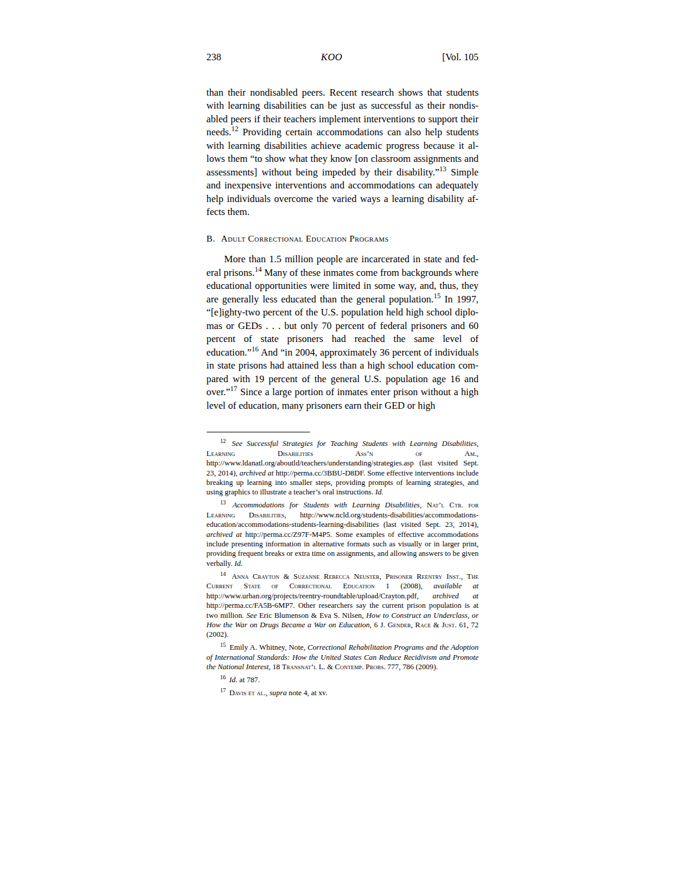238 KOO [Vol. 105
than their nondisabled peers. Recent research shows that students with learning disabilities can be just as successful as their nondisabled peers if their teachers implement interventions to support their needs.12 Providing certain accommodations can also help students with learning disabilities achieve academic progress because it allows them “to show what they know [on classroom assignments and assessments] without being impeded by their disability.”13 Simple and inexpensive interventions and accommodations can adequately help individuals overcome the varied ways a learning disability affects them.
B. Adult Correctional Education Programs
More than 1.5 million people are incarcerated in state and federal prisons.14 Many of these inmates come from backgrounds where educational opportunities were limited in some way, and, thus, they are generally less educated than the general population.15 In 1997, “[e]ighty-two percent of the U.S. population held high school diplomas or GEDs . . . but only 70 percent of federal prisoners and 60 percent of state prisoners had reached the same level of education.”16 And “in 2004, approximately 36 percent of individuals in state prisons had attained less than a high school education compared with 19 percent of the general U.S. population age 16 and over.”17 Since a large portion of inmates enter prison without a high level of education, many prisoners earn their GED or high
12 See Successful Strategies for Teaching Students with Learning Disabilities, Learning Disabilities Ass’n of Am., http://www.ldanatl.org/aboutld/teachers/understanding/strategies.asp (last visited Sept. 23, 2014), archived at http://perma.cc/3BBU-D8DF. Some effective interventions include breaking up learning into smaller steps, providing prompts of learning strategies, and using graphics to illustrate a teacher’s oral instructions. Id.
13 Accommodations for Students with Learning Disabilities, Nat’l Ctr. for Learning Disabilities, http://www.ncld.org/students-disabilities/accommodations-education/accommodations-students-learning-disabilities (last visited Sept. 23, 2014), archived at http://perma.cc/Z97F-M4P5. Some examples of effective accommodations include presenting information in alternative formats such as visually or in larger print, providing frequent breaks or extra time on assignments, and allowing answers to be given verbally. Id.
14 Anna Crayton & Suzanne Rebecca Neuster, Prisoner Reentry Inst., The Current State of Correctional Education 1 (2008), available at http://www.urban.org/projects/reentry-roundtable/upload/Crayton.pdf, archived at http://perma.cc/FA5B-6MP7. Other researchers say the current prison population is at two million. See Eric Blumenson & Eva S. Nilsen, How to Construct an Underclass, or How the War on Drugs Became a War on Education, 6 J. Gender, Race & Just. 61, 72 (2002).
15 Emily A. Whitney, Note, Correctional Rehabilitation Programs and the Adoption of International Standards: How the United States Can Reduce Recidivism and Promote the National Interest, 18 Transnat’l L. & Contemp. Probs. 777, 786 (2009).
16 Id. at 787.
17 Davis et al., supra note 4, at xv.